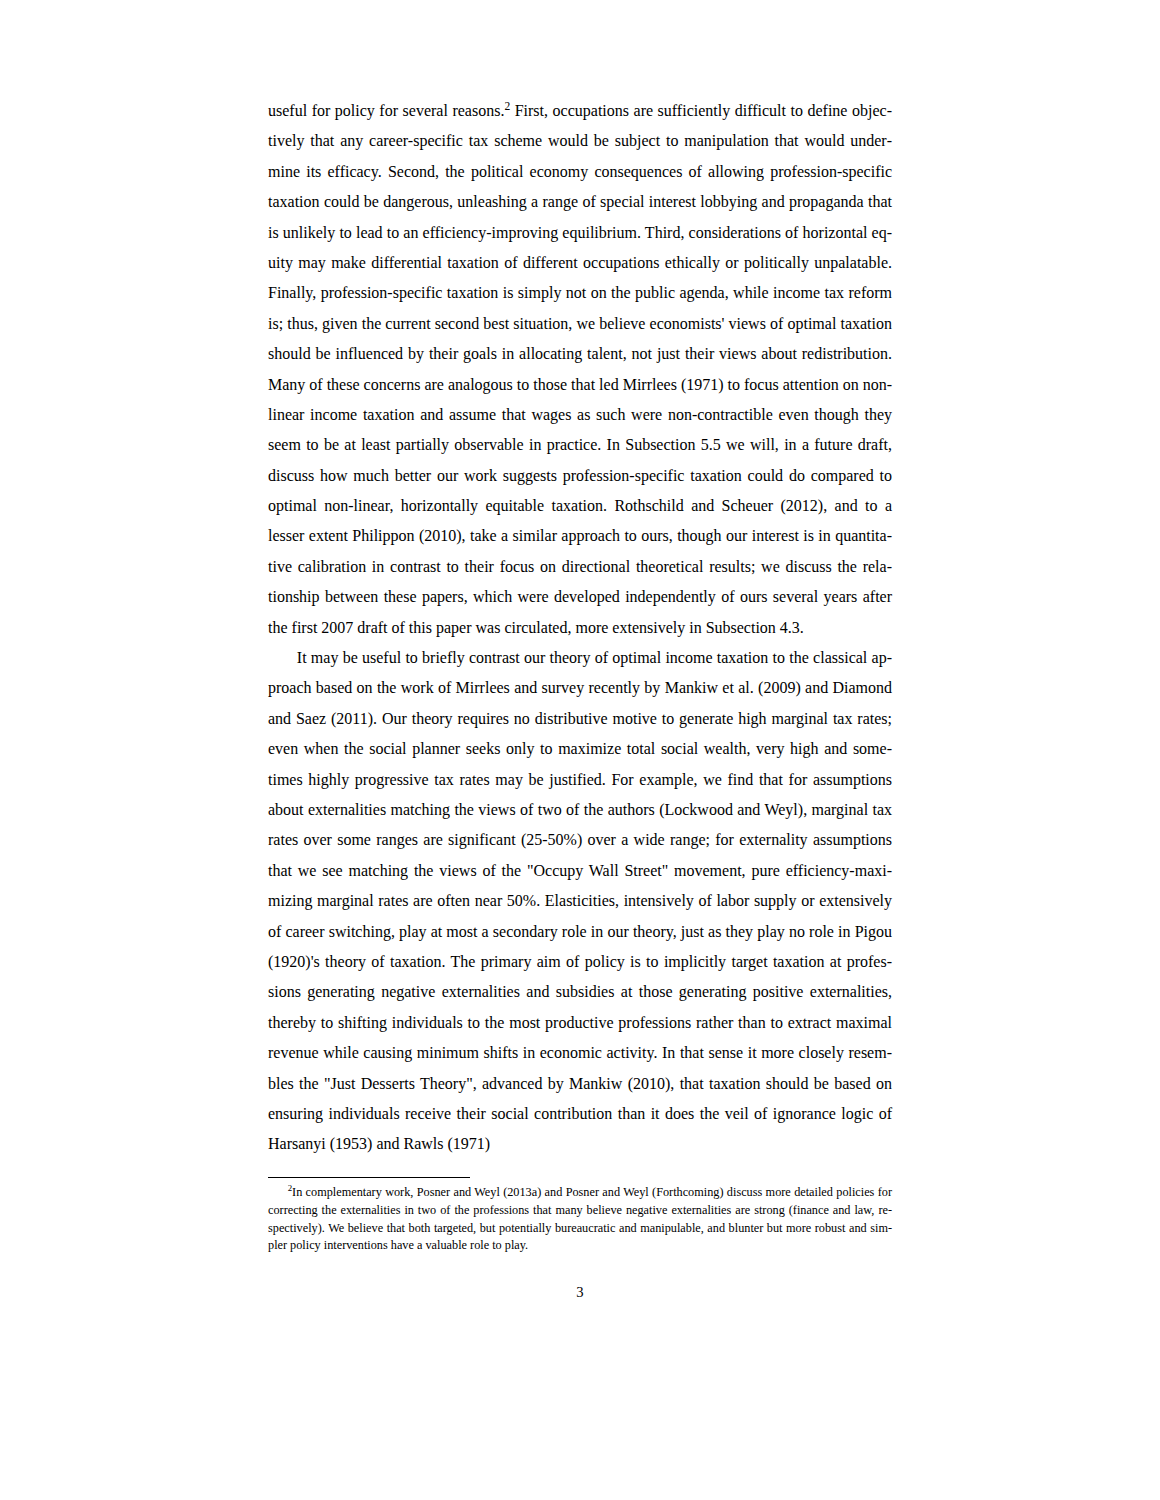useful for policy for several reasons.2 First, occupations are sufficiently difficult to define objectively that any career-specific tax scheme would be subject to manipulation that would undermine its efficacy. Second, the political economy consequences of allowing profession-specific taxation could be dangerous, unleashing a range of special interest lobbying and propaganda that is unlikely to lead to an efficiency-improving equilibrium. Third, considerations of horizontal equity may make differential taxation of different occupations ethically or politically unpalatable. Finally, profession-specific taxation is simply not on the public agenda, while income tax reform is; thus, given the current second best situation, we believe economists' views of optimal taxation should be influenced by their goals in allocating talent, not just their views about redistribution. Many of these concerns are analogous to those that led Mirrlees (1971) to focus attention on non-linear income taxation and assume that wages as such were non-contractible even though they seem to be at least partially observable in practice. In Subsection 5.5 we will, in a future draft, discuss how much better our work suggests profession-specific taxation could do compared to optimal non-linear, horizontally equitable taxation. Rothschild and Scheuer (2012), and to a lesser extent Philippon (2010), take a similar approach to ours, though our interest is in quantitative calibration in contrast to their focus on directional theoretical results; we discuss the relationship between these papers, which were developed independently of ours several years after the first 2007 draft of this paper was circulated, more extensively in Subsection 4.3.
It may be useful to briefly contrast our theory of optimal income taxation to the classical approach based on the work of Mirrlees and survey recently by Mankiw et al. (2009) and Diamond and Saez (2011). Our theory requires no distributive motive to generate high marginal tax rates; even when the social planner seeks only to maximize total social wealth, very high and sometimes highly progressive tax rates may be justified. For example, we find that for assumptions about externalities matching the views of two of the authors (Lockwood and Weyl), marginal tax rates over some ranges are significant (25-50%) over a wide range; for externality assumptions that we see matching the views of the "Occupy Wall Street" movement, pure efficiency-maximizing marginal rates are often near 50%. Elasticities, intensively of labor supply or extensively of career switching, play at most a secondary role in our theory, just as they play no role in Pigou (1920)'s theory of taxation. The primary aim of policy is to implicitly target taxation at professions generating negative externalities and subsidies at those generating positive externalities, thereby to shifting individuals to the most productive professions rather than to extract maximal revenue while causing minimum shifts in economic activity. In that sense it more closely resembles the "Just Desserts Theory", advanced by Mankiw (2010), that taxation should be based on ensuring individuals receive their social contribution than it does the veil of ignorance logic of Harsanyi (1953) and Rawls (1971)
2In complementary work, Posner and Weyl (2013a) and Posner and Weyl (Forthcoming) discuss more detailed policies for correcting the externalities in two of the professions that many believe negative externalities are strong (finance and law, respectively). We believe that both targeted, but potentially bureaucratic and manipulable, and blunter but more robust and simpler policy interventions have a valuable role to play.
3